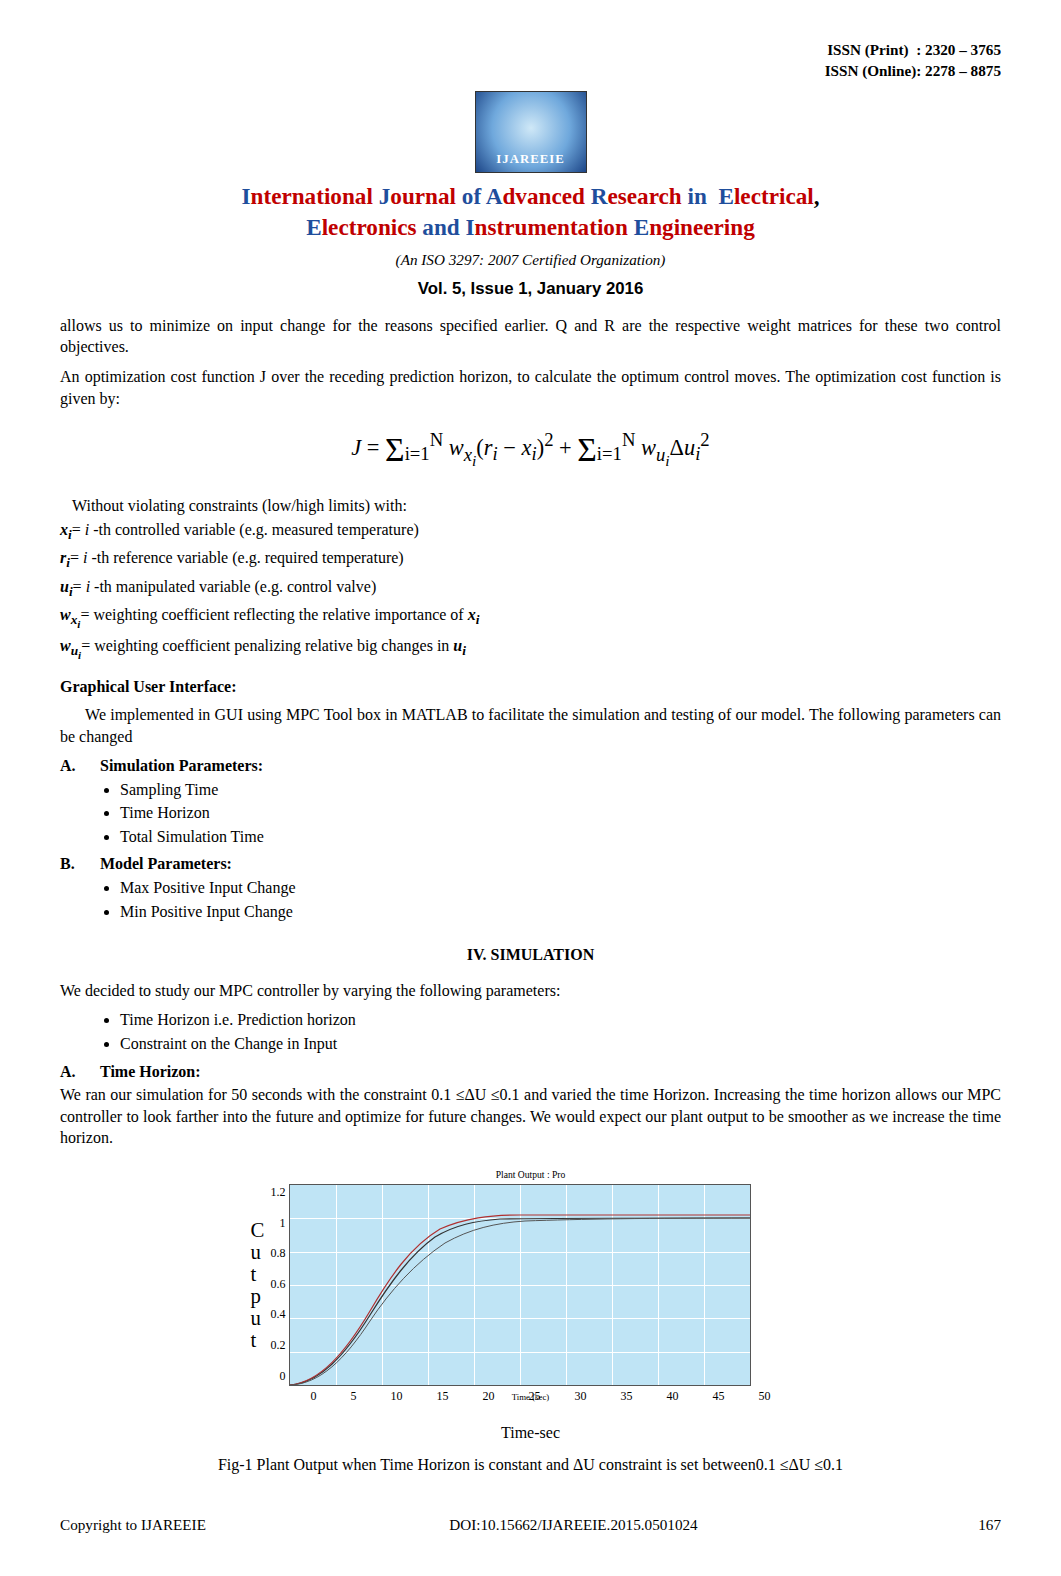ISSN (Print) : 2320 – 3765
ISSN (Online): 2278 – 8875
IJAREEIE
International Journal of Advanced Research in Electrical,
Electronics and Instrumentation Engineering
(An ISO 3297: 2007 Certified Organization)
Vol. 5, Issue 1, January 2016
allows us to minimize on input change for the reasons specified earlier. Q and R are the respective weight matrices for these two control objectives.
An optimization cost function J over the receding prediction horizon, to calculate the optimum control moves. The optimization cost function is given by:
J = Σi=1N wxi(ri − xi)2 + Σi=1N wui Δui2
Without violating constraints (low/high limits) with:
xi= i -th controlled variable (e.g. measured temperature)
ri= i -th reference variable (e.g. required temperature)
ui= i -th manipulated variable (e.g. control valve)
wxi= weighting coefficient reflecting the relative importance of xi
wui= weighting coefficient penalizing relative big changes in ui
Graphical User Interface:
We implemented in GUI using MPC Tool box in MATLAB to facilitate the simulation and testing of our model. The following parameters can be changed
A. Simulation Parameters:
Sampling Time
Time Horizon
Total Simulation Time
B. Model Parameters:
Max Positive Input Change
Min Positive Input Change
IV. SIMULATION
We decided to study our MPC controller by varying the following parameters:
Time Horizon i.e. Prediction horizon
Constraint on the Change in Input
A. Time Horizon:
We ran our simulation for 50 seconds with the constraint 0.1 ≤ΔU ≤0.1 and varied the time Horizon. Increasing the time horizon allows our MPC controller to look farther into the future and optimize for future changes. We would expect our plant output to be smoother as we increase the time horizon.
Plant Output : Pro
Cutput
1.2 1 0.8 0.6 0.4 0.2 0
05101520253035404550
Time (sec)
Time-sec
Fig-1 Plant Output when Time Horizon is constant and ΔU constraint is set between0.1 ≤ΔU ≤0.1
Copyright to IJAREEIE
DOI:10.15662/IJAREEIE.2015.0501024
167